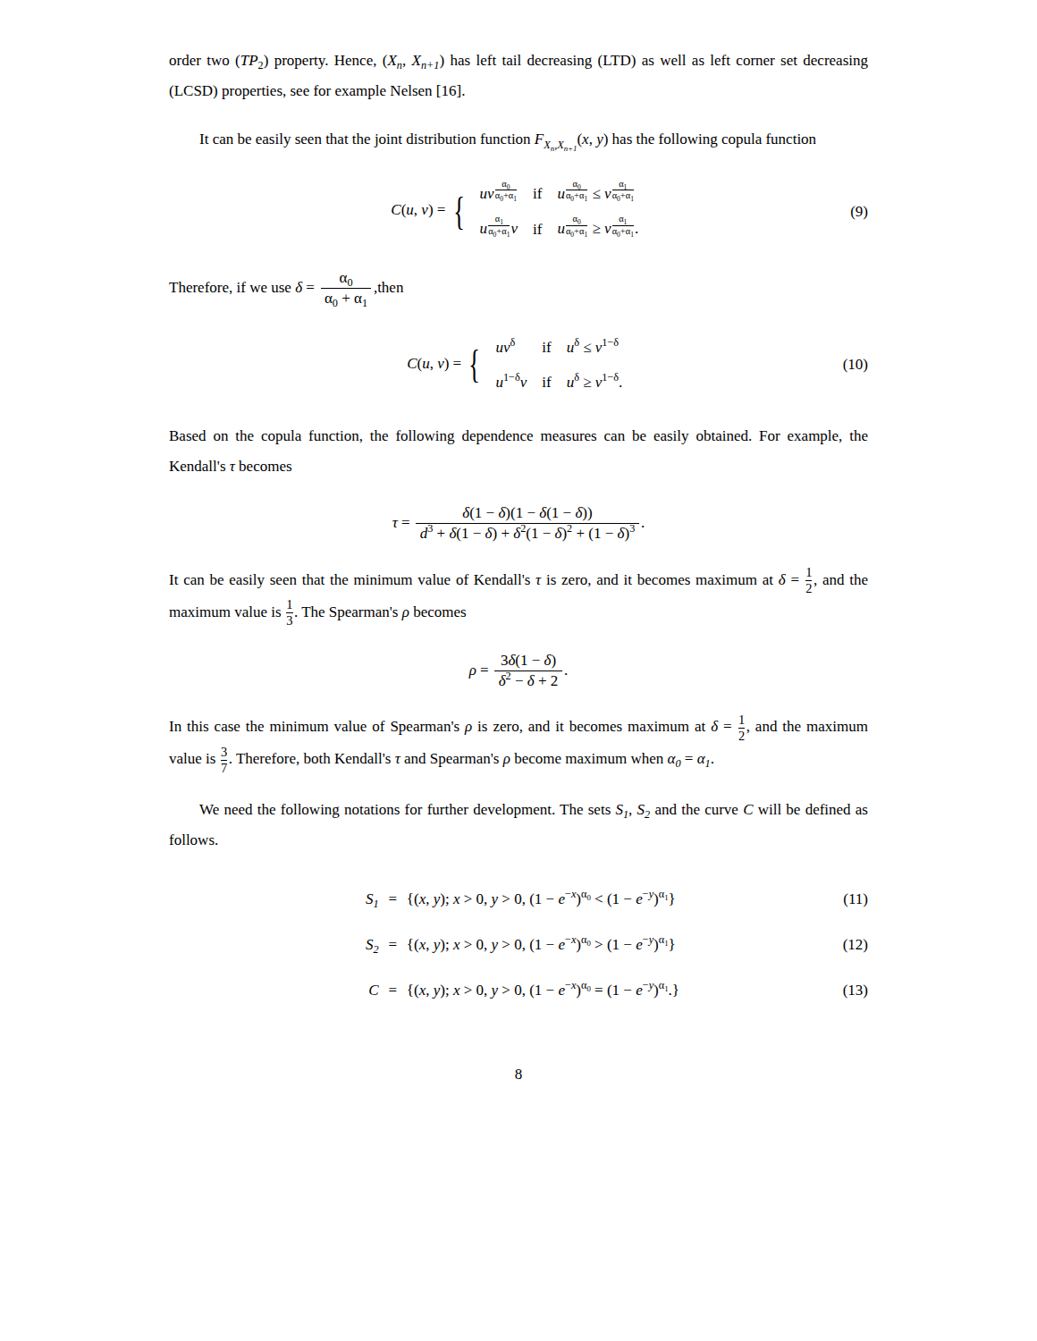order two (TP2) property. Hence, (Xn, Xn+1) has left tail decreasing (LTD) as well as left corner set decreasing (LCSD) properties, see for example Nelsen [16].
It can be easily seen that the joint distribution function FXn,Xn+1(x, y) has the following copula function
C(u, v) = {
| uv α 0 α 0 +α 1 | if | u α 0 α 0 +α 1 ≤ v α 1 α 0 +α 1 |
| u α 1 α 0 +α 1 v | if | u α 0 α 0 +α 1 ≥ v α 1 α 0 +α 1 . |
(9)
Therefore, if we use δ = α0 α0 + α1,then
C(u, v) = {
| uv δ | if | u δ ≤ v 1−δ |
| u 1−δ v | if | u δ ≥ v 1−δ . |
(10)
Based on the copula function, the following dependence measures can be easily obtained. For example, the Kendall's τ becomes
τ = δ(1 − δ)(1 − δ(1 − δ)) d3 + δ(1 − δ) + δ2(1 − δ)2 + (1 − δ)3.
It can be easily seen that the minimum value of Kendall's τ is zero, and it becomes maximum at δ = 12, and the maximum value is 13. The Spearman's ρ becomes
ρ = 3δ(1 − δ) δ2 − δ + 2.
In this case the minimum value of Spearman's ρ is zero, and it becomes maximum at δ = 12, and the maximum value is 37. Therefore, both Kendall's τ and Spearman's ρ become maximum when α0 = α1.
We need the following notations for further development. The sets S1, S2 and the curve C will be defined as follows.
| S 1 | = | {( x , y ); x > 0, y > 0, (1 − e − x ) α 0 < (1 − e − y ) α 1 } | (11) |
| S 2 | = | {( x , y ); x > 0, y > 0, (1 − e − x ) α 0 > (1 − e − y ) α 1 } | (12) |
| C | = | {( x , y ); x > 0, y > 0, (1 − e − x ) α 0 = (1 − e − y ) α 1 .} | (13) |
8